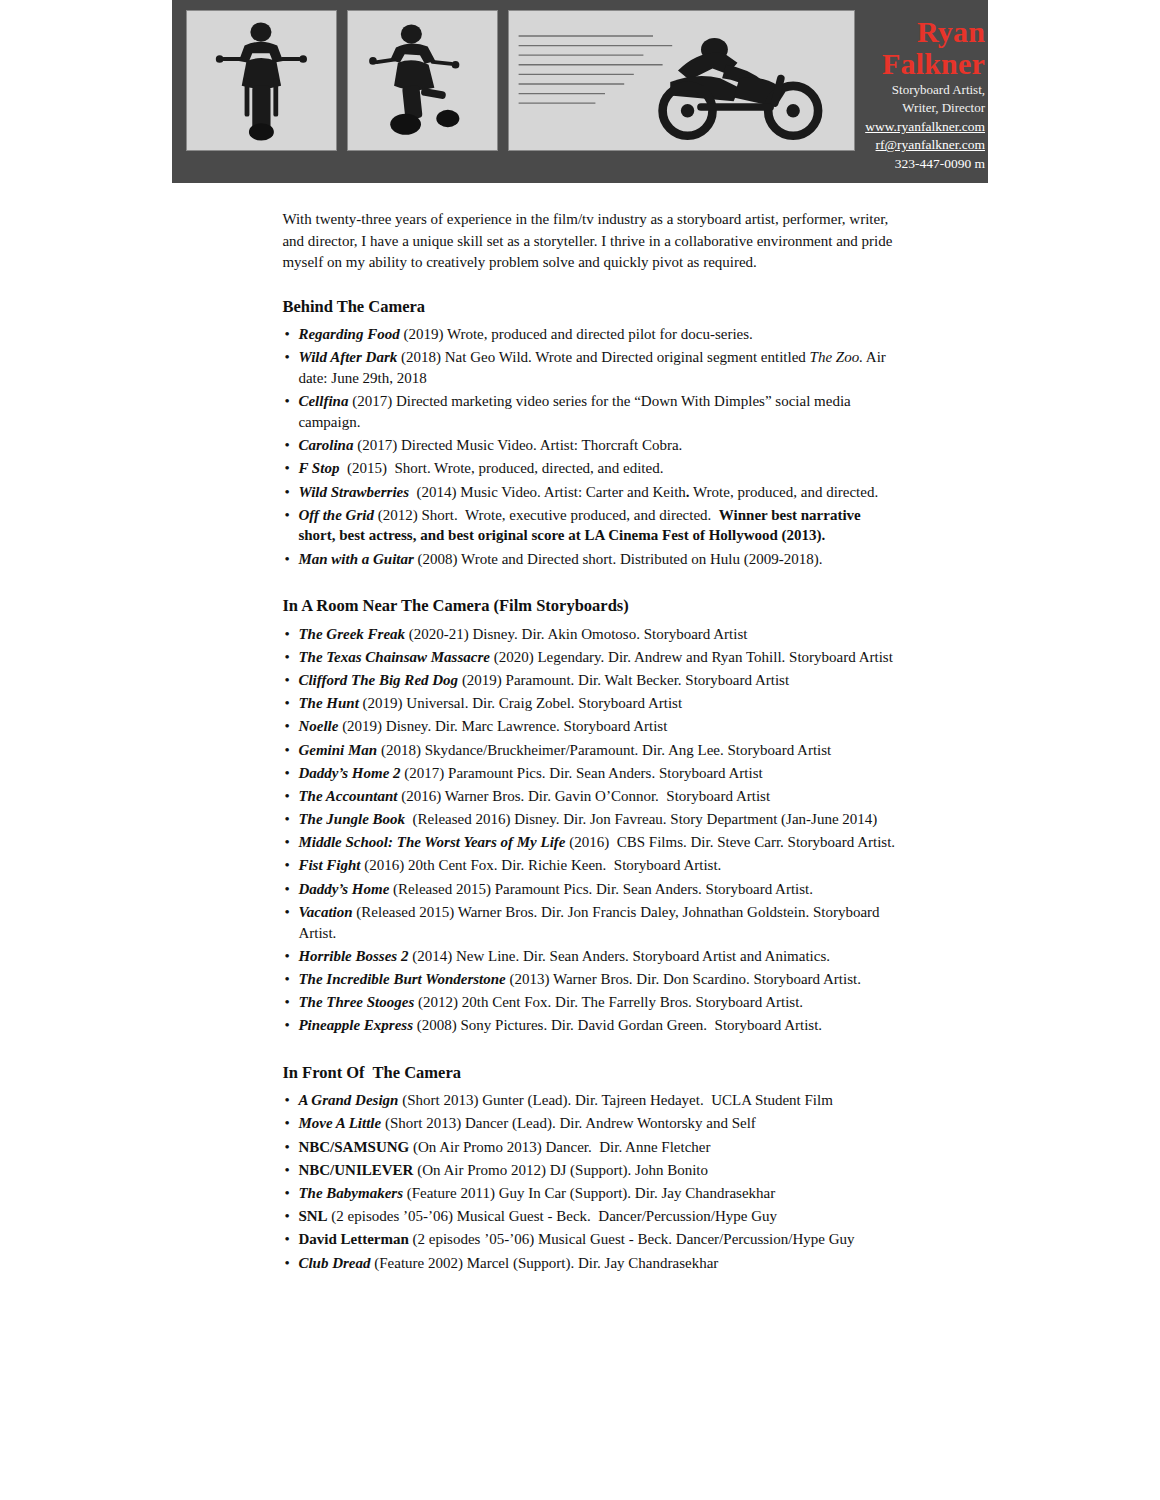Ryan Falkner
Storyboard Artist, Writer, Director
www.ryanfalkner.com
rf@ryanfalkner.com
323-447-0090 m
With twenty-three years of experience in the film/tv industry as a storyboard artist, performer, writer, and director, I have a unique skill set as a storyteller. I thrive in a collaborative environment and pride myself on my ability to creatively problem solve and quickly pivot as required.
Behind The Camera
Regarding Food (2019) Wrote, produced and directed pilot for docu-series.
Wild After Dark (2018) Nat Geo Wild. Wrote and Directed original segment entitled The Zoo. Air date: June 29th, 2018
Cellfina (2017) Directed marketing video series for the “Down With Dimples” social media campaign.
Carolina (2017) Directed Music Video. Artist: Thorcraft Cobra.
F Stop (2015) Short. Wrote, produced, directed, and edited.
Wild Strawberries (2014) Music Video. Artist: Carter and Keith. Wrote, produced, and directed.
Off the Grid (2012) Short. Wrote, executive produced, and directed. Winner best narrative short, best actress, and best original score at LA Cinema Fest of Hollywood (2013).
Man with a Guitar (2008) Wrote and Directed short. Distributed on Hulu (2009-2018).
In A Room Near The Camera (Film Storyboards)
The Greek Freak (2020-21) Disney. Dir. Akin Omotoso. Storyboard Artist
The Texas Chainsaw Massacre (2020) Legendary. Dir. Andrew and Ryan Tohill. Storyboard Artist
Clifford The Big Red Dog (2019) Paramount. Dir. Walt Becker. Storyboard Artist
The Hunt (2019) Universal. Dir. Craig Zobel. Storyboard Artist
Noelle (2019) Disney. Dir. Marc Lawrence. Storyboard Artist
Gemini Man (2018) Skydance/Bruckheimer/Paramount. Dir. Ang Lee. Storyboard Artist
Daddy’s Home 2 (2017) Paramount Pics. Dir. Sean Anders. Storyboard Artist
The Accountant (2016) Warner Bros. Dir. Gavin O’Connor. Storyboard Artist
The Jungle Book (Released 2016) Disney. Dir. Jon Favreau. Story Department (Jan-June 2014)
Middle School: The Worst Years of My Life (2016) CBS Films. Dir. Steve Carr. Storyboard Artist.
Fist Fight (2016) 20th Cent Fox. Dir. Richie Keen. Storyboard Artist.
Daddy’s Home (Released 2015) Paramount Pics. Dir. Sean Anders. Storyboard Artist.
Vacation (Released 2015) Warner Bros. Dir. Jon Francis Daley, Johnathan Goldstein. Storyboard Artist.
Horrible Bosses 2 (2014) New Line. Dir. Sean Anders. Storyboard Artist and Animatics.
The Incredible Burt Wonderstone (2013) Warner Bros. Dir. Don Scardino. Storyboard Artist.
The Three Stooges (2012) 20th Cent Fox. Dir. The Farrelly Bros. Storyboard Artist.
Pineapple Express (2008) Sony Pictures. Dir. David Gordan Green. Storyboard Artist.
In Front Of The Camera
A Grand Design (Short 2013) Gunter (Lead). Dir. Tajreen Hedayet. UCLA Student Film
Move A Little (Short 2013) Dancer (Lead). Dir. Andrew Wontorsky and Self
NBC/SAMSUNG (On Air Promo 2013) Dancer. Dir. Anne Fletcher
NBC/UNILEVER (On Air Promo 2012) DJ (Support). John Bonito
The Babymakers (Feature 2011) Guy In Car (Support). Dir. Jay Chandrasekhar
SNL (2 episodes ’05-’06) Musical Guest - Beck. Dancer/Percussion/Hype Guy
David Letterman (2 episodes ’05-’06) Musical Guest - Beck. Dancer/Percussion/Hype Guy
Club Dread (Feature 2002) Marcel (Support). Dir. Jay Chandrasekhar